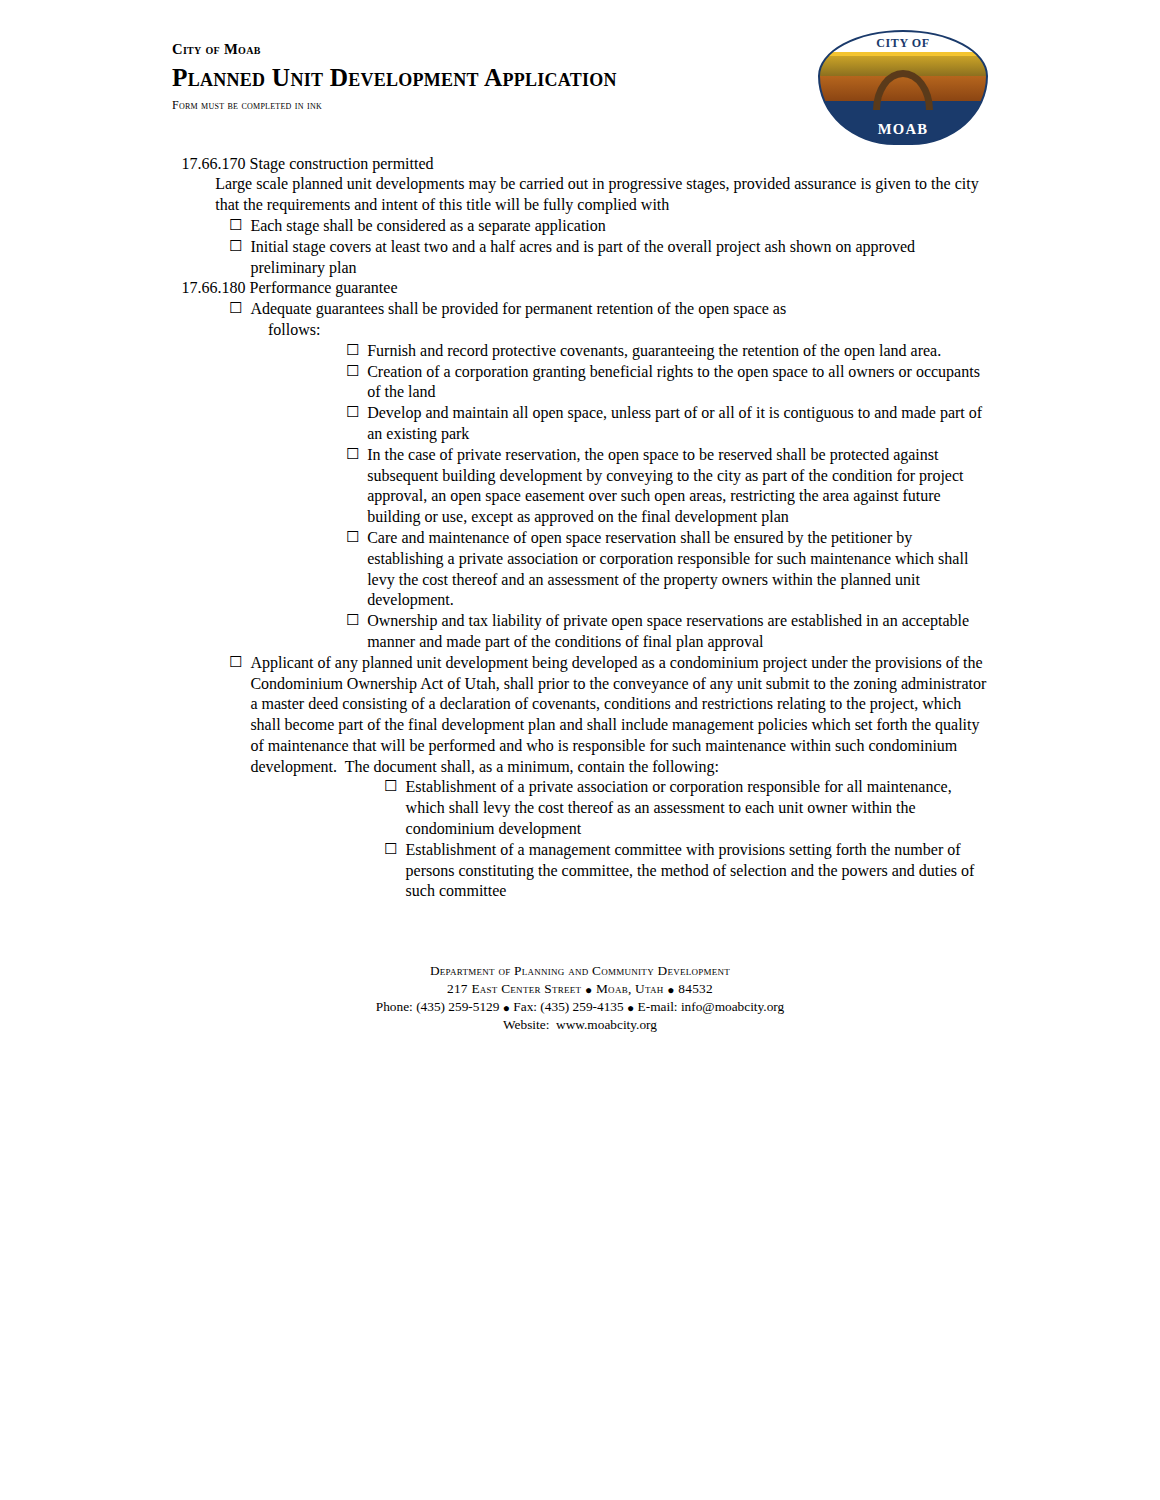City of Moab
Planned Unit Development Application
Form must be completed in ink
CITY OF
MOAB
17.66.170 Stage construction permitted
Large scale planned unit developments may be carried out in progressive stages, provided assurance is given to the city that the requirements and intent of this title will be fully complied with
Each stage shall be considered as a separate application
Initial stage covers at least two and a half acres and is part of the overall project ash shown on approved preliminary plan
17.66.180 Performance guarantee
Adequate guarantees shall be provided for permanent retention of the open space as follows:
Furnish and record protective covenants, guaranteeing the retention of the open land area.
Creation of a corporation granting beneficial rights to the open space to all owners or occupants of the land
Develop and maintain all open space, unless part of or all of it is contiguous to and made part of an existing park
In the case of private reservation, the open space to be reserved shall be protected against subsequent building development by conveying to the city as part of the condition for project approval, an open space easement over such open areas, restricting the area against future building or use, except as approved on the final development plan
Care and maintenance of open space reservation shall be ensured by the petitioner by establishing a private association or corporation responsible for such maintenance which shall levy the cost thereof and an assessment of the property owners within the planned unit development.
Ownership and tax liability of private open space reservations are established in an acceptable manner and made part of the conditions of final plan approval
Applicant of any planned unit development being developed as a condominium project under the provisions of the Condominium Ownership Act of Utah, shall prior to the conveyance of any unit submit to the zoning administrator a master deed consisting of a declaration of covenants, conditions and restrictions relating to the project, which shall become part of the final development plan and shall include management policies which set forth the quality of maintenance that will be performed and who is responsible for such maintenance within such condominium development. The document shall, as a minimum, contain the following:
Establishment of a private association or corporation responsible for all maintenance, which shall levy the cost thereof as an assessment to each unit owner within the condominium development
Establishment of a management committee with provisions setting forth the number of persons constituting the committee, the method of selection and the powers and duties of such committee
Department of Planning and Community Development
217 East Center Street ● Moab, Utah ● 84532
Phone: (435) 259-5129 ● Fax: (435) 259-4135 ● E-mail: info@moabcity.org
Website: www.moabcity.org